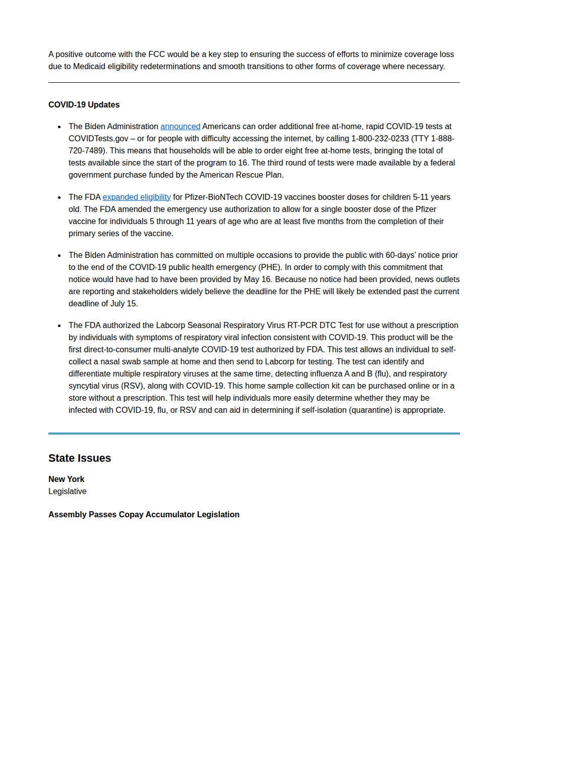A positive outcome with the FCC would be a key step to ensuring the success of efforts to minimize coverage loss due to Medicaid eligibility redeterminations and smooth transitions to other forms of coverage where necessary.
COVID-19 Updates
The Biden Administration announced Americans can order additional free at-home, rapid COVID-19 tests at COVIDTests.gov – or for people with difficulty accessing the internet, by calling 1-800-232-0233 (TTY 1-888-720-7489). This means that households will be able to order eight free at-home tests, bringing the total of tests available since the start of the program to 16. The third round of tests were made available by a federal government purchase funded by the American Rescue Plan.
The FDA expanded eligibility for Pfizer-BioNTech COVID-19 vaccines booster doses for children 5-11 years old. The FDA amended the emergency use authorization to allow for a single booster dose of the Pfizer vaccine for individuals 5 through 11 years of age who are at least five months from the completion of their primary series of the vaccine.
The Biden Administration has committed on multiple occasions to provide the public with 60-days’ notice prior to the end of the COVID-19 public health emergency (PHE). In order to comply with this commitment that notice would have had to have been provided by May 16. Because no notice had been provided, news outlets are reporting and stakeholders widely believe the deadline for the PHE will likely be extended past the current deadline of July 15.
The FDA authorized the Labcorp Seasonal Respiratory Virus RT-PCR DTC Test for use without a prescription by individuals with symptoms of respiratory viral infection consistent with COVID-19. This product will be the first direct-to-consumer multi-analyte COVID-19 test authorized by FDA. This test allows an individual to self-collect a nasal swab sample at home and then send to Labcorp for testing. The test can identify and differentiate multiple respiratory viruses at the same time, detecting influenza A and B (flu), and respiratory syncytial virus (RSV), along with COVID-19. This home sample collection kit can be purchased online or in a store without a prescription. This test will help individuals more easily determine whether they may be infected with COVID-19, flu, or RSV and can aid in determining if self-isolation (quarantine) is appropriate.
State Issues
New York
Legislative
Assembly Passes Copay Accumulator Legislation